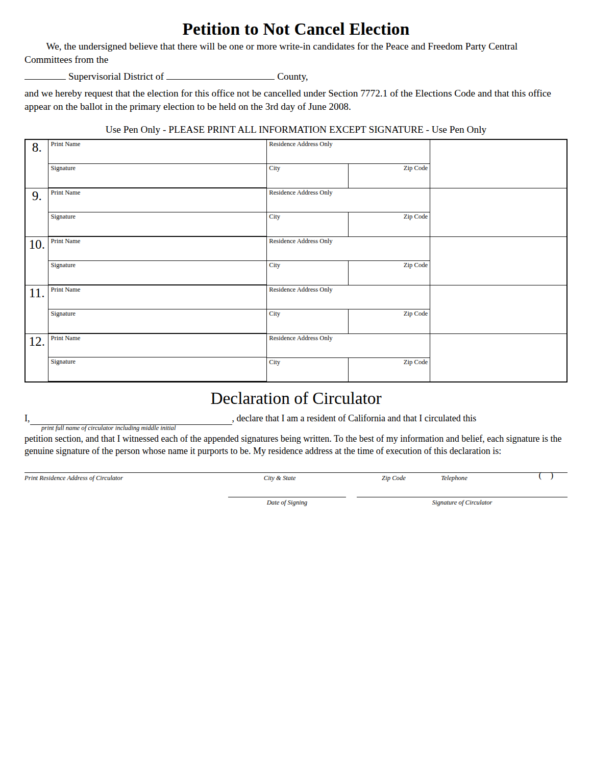Petition to Not Cancel Election
We, the undersigned believe that there will be one or more write-in candidates for the Peace and Freedom Party Central Committees from the
Supervisorial District of County,
and we hereby request that the election for this office not be cancelled under Section 7772.1 of the Elections Code and that this office appear on the ballot in the primary election to be held on the 3rd day of June 2008.
Use Pen Only - PLEASE PRINT ALL INFORMATION EXCEPT SIGNATURE - Use Pen Only
| 8. | / Print Name / Residence Address Only / / / Signature / City / Zip Code / |
| 9. | / Print Name / Residence Address Only / / / Signature / City / Zip Code / |
| 10. | / Print Name / Residence Address Only / / / Signature / City / Zip Code / |
| 11. | / Print Name / Residence Address Only / / / Signature / City / Zip Code / |
| 12. | / Print Name / Residence Address Only / / / Signature / City / Zip Code / |
Declaration of Circulator
I, , declare that I am a resident of California and that I circulated this
print full name of circulator including middle initial
petition section, and that I witnessed each of the appended signatures being written. To the best of my information and belief, each signature is the genuine signature of the person whose name it purports to be. My residence address at the time of execution of this declaration is:
( )
Print Residence Address of Circulator City & State Zip Code Telephone
Date of Signing
Signature of Circulator